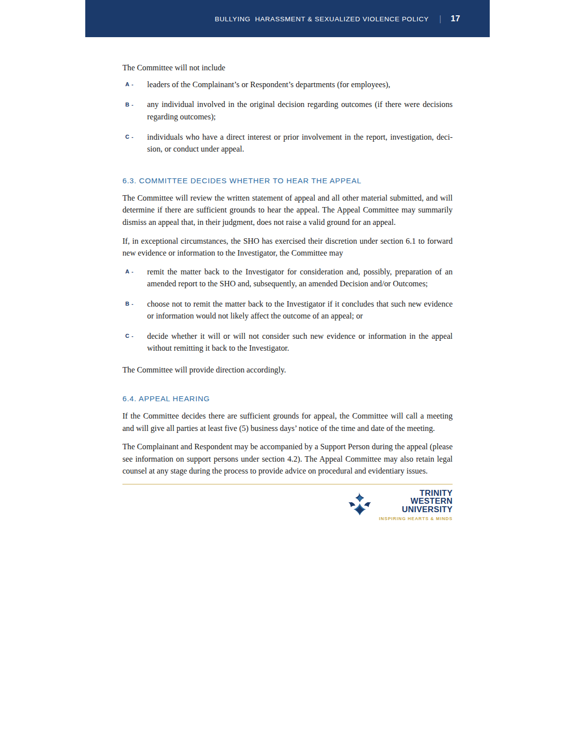Bullying Harassment & Sexualized Violence Policy | 17
The Committee will not include
A -leaders of the Complainant’s or Respondent’s departments (for employees),
B -any individual involved in the original decision regarding outcomes (if there were decisions regarding outcomes);
C -individuals who have a direct interest or prior involvement in the report, investigation, decision, or conduct under appeal.
6.3. Committee Decides Whether to Hear the Appeal
The Committee will review the written statement of appeal and all other material submitted, and will determine if there are sufficient grounds to hear the appeal. The Appeal Committee may summarily dismiss an appeal that, in their judgment, does not raise a valid ground for an appeal.
If, in exceptional circumstances, the SHO has exercised their discretion under section 6.1 to forward new evidence or information to the Investigator, the Committee may
A -remit the matter back to the Investigator for consideration and, possibly, preparation of an amended report to the SHO and, subsequently, an amended Decision and/or Outcomes;
B -choose not to remit the matter back to the Investigator if it concludes that such new evidence or information would not likely affect the outcome of an appeal; or
C -decide whether it will or will not consider such new evidence or information in the appeal without remitting it back to the Investigator.
The Committee will provide direction accordingly.
6.4. Appeal Hearing
If the Committee decides there are sufficient grounds for appeal, the Committee will call a meeting and will give all parties at least five (5) business days’ notice of the time and date of the meeting.
The Complainant and Respondent may be accompanied by a Support Person during the appeal (please see information on support persons under section 4.2). The Appeal Committee may also retain legal counsel at any stage during the process to provide advice on procedural and evidentiary issues.
TRINITY WESTERN UNIVERSITY INSPIRING HEARTS & MINDS